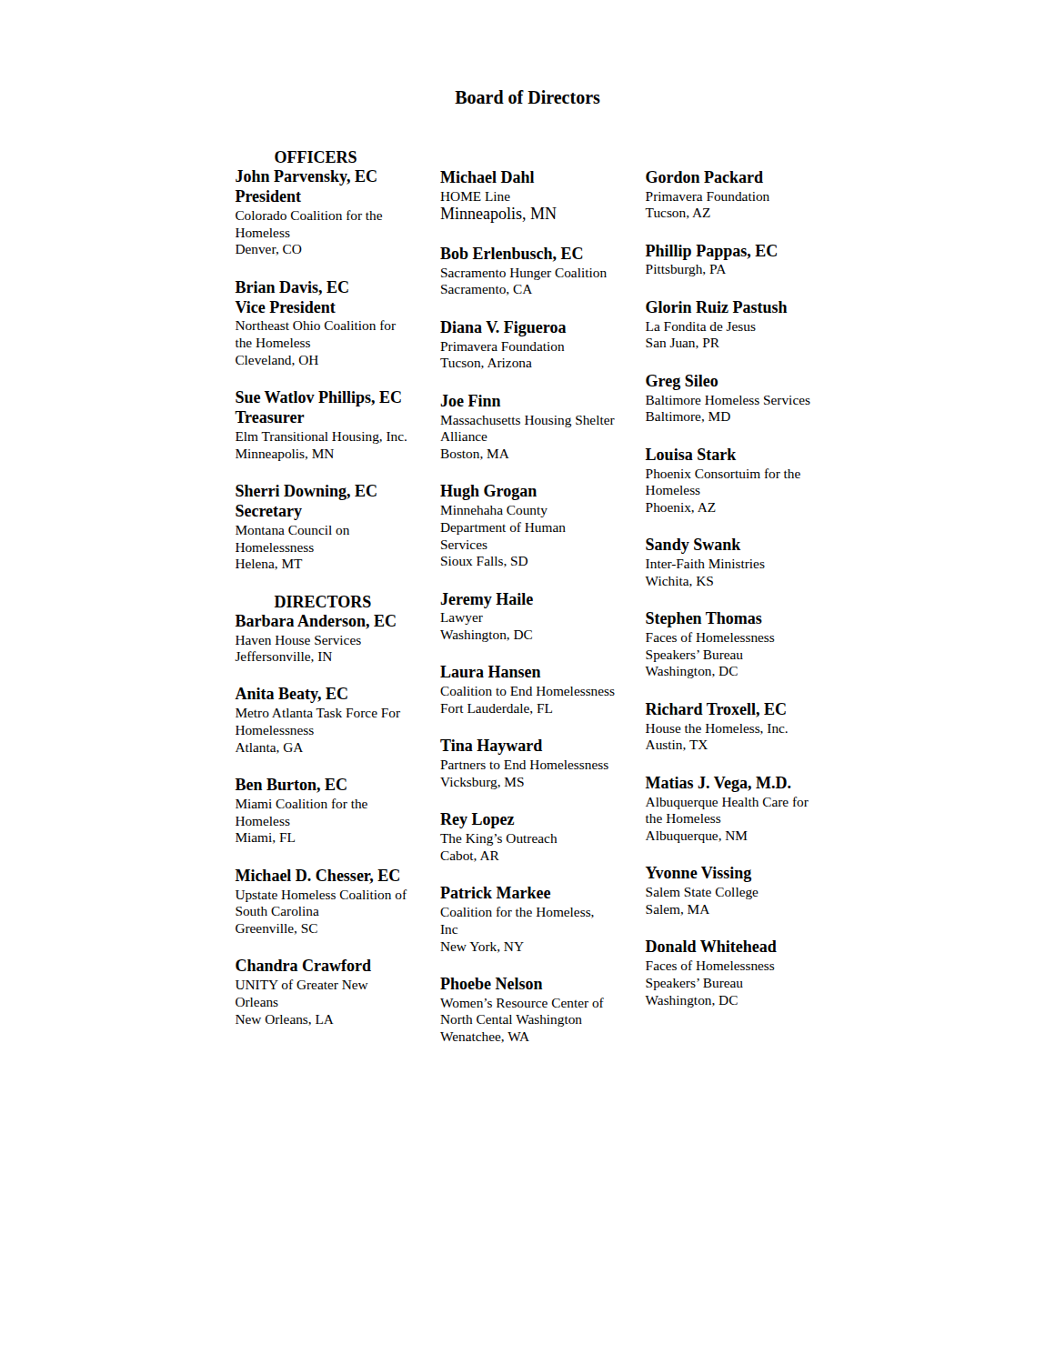Board of Directors
OFFICERS
John Parvensky, EC President Colorado Coalition for the Homeless Denver, CO
Brian Davis, EC Vice President Northeast Ohio Coalition for the Homeless Cleveland, OH
Sue Watlov Phillips, EC Treasurer Elm Transitional Housing, Inc. Minneapolis, MN
Sherri Downing, EC Secretary Montana Council on Homelessness Helena, MT
DIRECTORS
Barbara Anderson, EC Haven House Services Jeffersonville, IN
Anita Beaty, EC Metro Atlanta Task Force For Homelessness Atlanta, GA
Ben Burton, EC Miami Coalition for the Homeless Miami, FL
Michael D. Chesser, EC Upstate Homeless Coalition of South Carolina Greenville, SC
Chandra Crawford UNITY of Greater New Orleans New Orleans, LA
Michael Dahl HOME Line Minneapolis, MN
Bob Erlenbusch, EC Sacramento Hunger Coalition Sacramento, CA
Diana V. Figueroa Primavera Foundation Tucson, Arizona
Joe Finn Massachusetts Housing Shelter Alliance Boston, MA
Hugh Grogan Minnehaha County Department of Human Services Sioux Falls, SD
Jeremy Haile Lawyer Washington, DC
Laura Hansen Coalition to End Homelessness Fort Lauderdale, FL
Tina Hayward Partners to End Homelessness Vicksburg, MS
Rey Lopez The King’s Outreach Cabot, AR
Patrick Markee Coalition for the Homeless, Inc New York, NY
Phoebe Nelson Women’s Resource Center of North Cental Washington Wenatchee, WA
Gordon Packard Primavera Foundation Tucson, AZ
Phillip Pappas, EC Pittsburgh, PA
Glorin Ruiz Pastush La Fondita de Jesus San Juan, PR
Greg Sileo Baltimore Homeless Services Baltimore, MD
Louisa Stark Phoenix Consortuim for the Homeless Phoenix, AZ
Sandy Swank Inter-Faith Ministries Wichita, KS
Stephen Thomas Faces of Homelessness Speakers’ Bureau Washington, DC
Richard Troxell, EC House the Homeless, Inc. Austin, TX
Matias J. Vega, M.D. Albuquerque Health Care for the Homeless Albuquerque, NM
Yvonne Vissing Salem State College Salem, MA
Donald Whitehead Faces of Homelessness Speakers’ Bureau Washington, DC